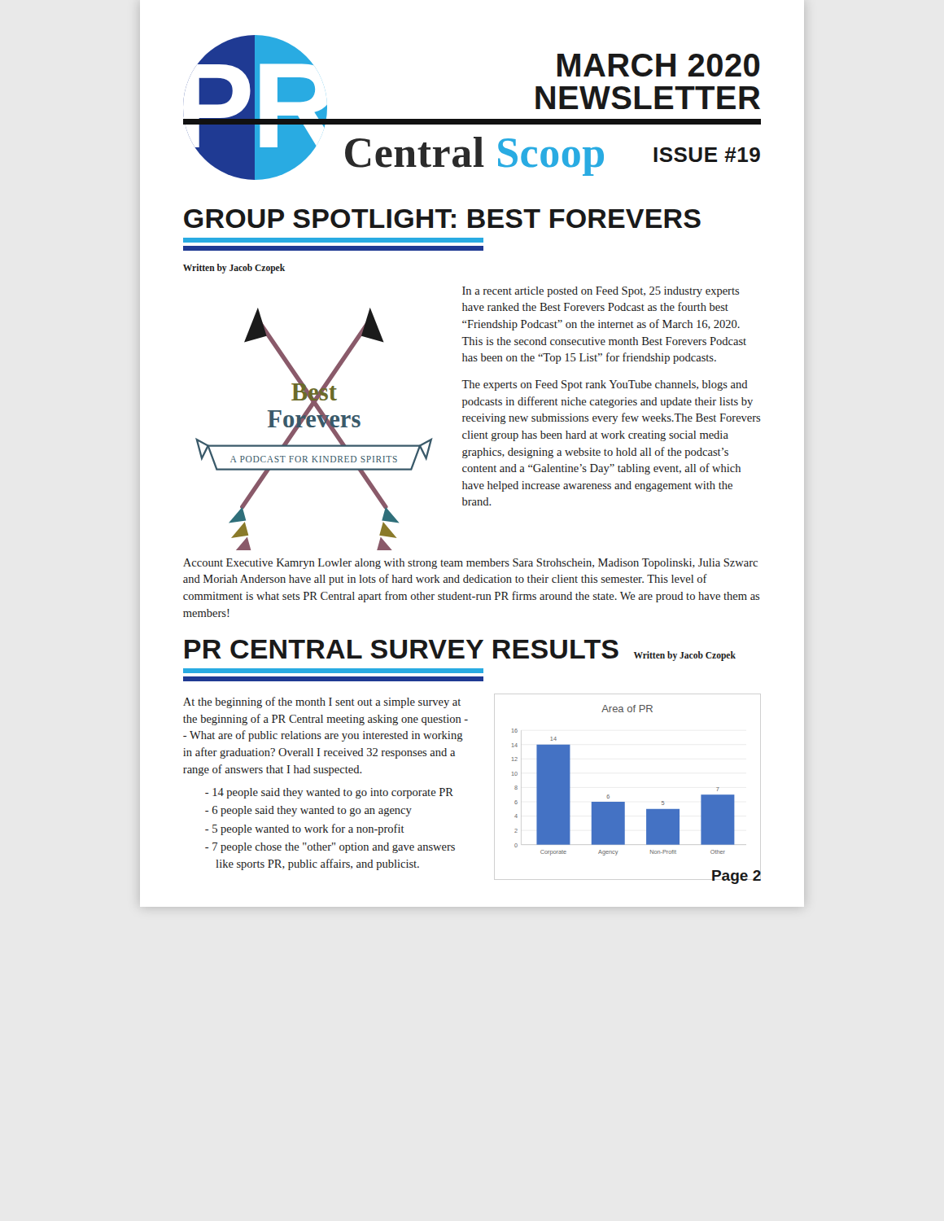PR
March 2020 Newsletter
Central Scoop
Issue #19
Group Spotlight: Best Forevers
Written by Jacob Czopek
Best Forevers A PODCAST FOR KINDRED SPIRITS
In a recent article posted on Feed Spot, 25 industry experts have ranked the Best Forevers Podcast as the fourth best “Friendship Podcast” on the internet as of March 16, 2020. This is the second consecutive month Best Forevers Podcast has been on the “Top 15 List” for friendship podcasts.
The experts on Feed Spot rank YouTube channels, blogs and podcasts in different niche categories and update their lists by receiving new submissions every few weeks.The Best Forevers client group has been hard at work creating social media graphics, designing a website to hold all of the podcast’s content and a “Galentine’s Day” tabling event, all of which have helped increase awareness and engagement with the brand.
Account Executive Kamryn Lowler along with strong team members Sara Strohschein, Madison Topolinski, Julia Szwarc and Moriah Anderson have all put in lots of hard work and dedication to their client this semester. This level of commitment is what sets PR Central apart from other student-run PR firms around the state. We are proud to have them as members!
PR Central Survey Results
Written by Jacob Czopek
At the beginning of the month I sent out a simple survey at the beginning of a PR Central meeting asking one question -- What are of public relations are you interested in working in after graduation? Overall I received 32 responses and a range of answers that I had suspected.
14 people said they wanted to go into corporate PR
6 people said they wanted to go an agency
5 people wanted to work for a non-profit
7 people chose the "other" option and gave answers like sports PR, public affairs, and publicist.
Area of PR
0 2 4 6 8 10 12 14 16 14 6 5 7 Corporate Agency Non-Profit Other
Page 2